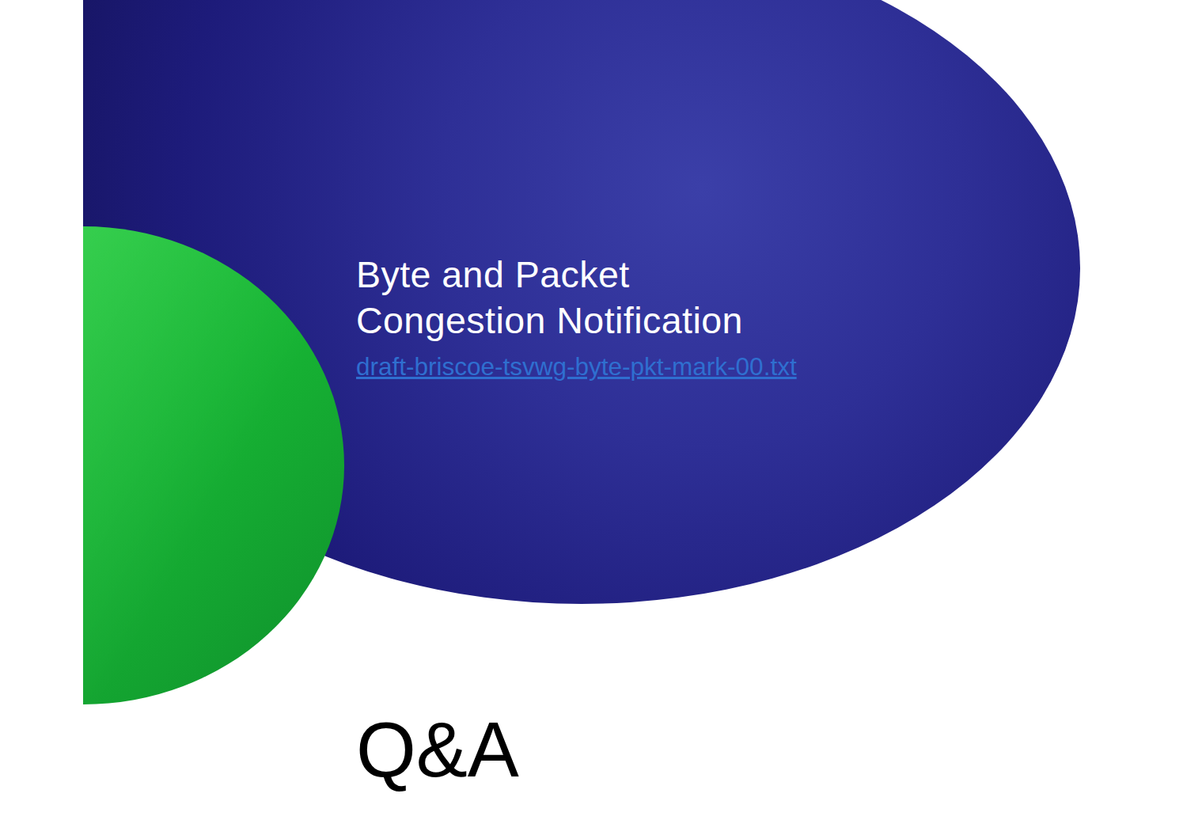Byte and Packet
Congestion Notification
draft-briscoe-tsvwg-byte-pkt-mark-00.txt
Q&A